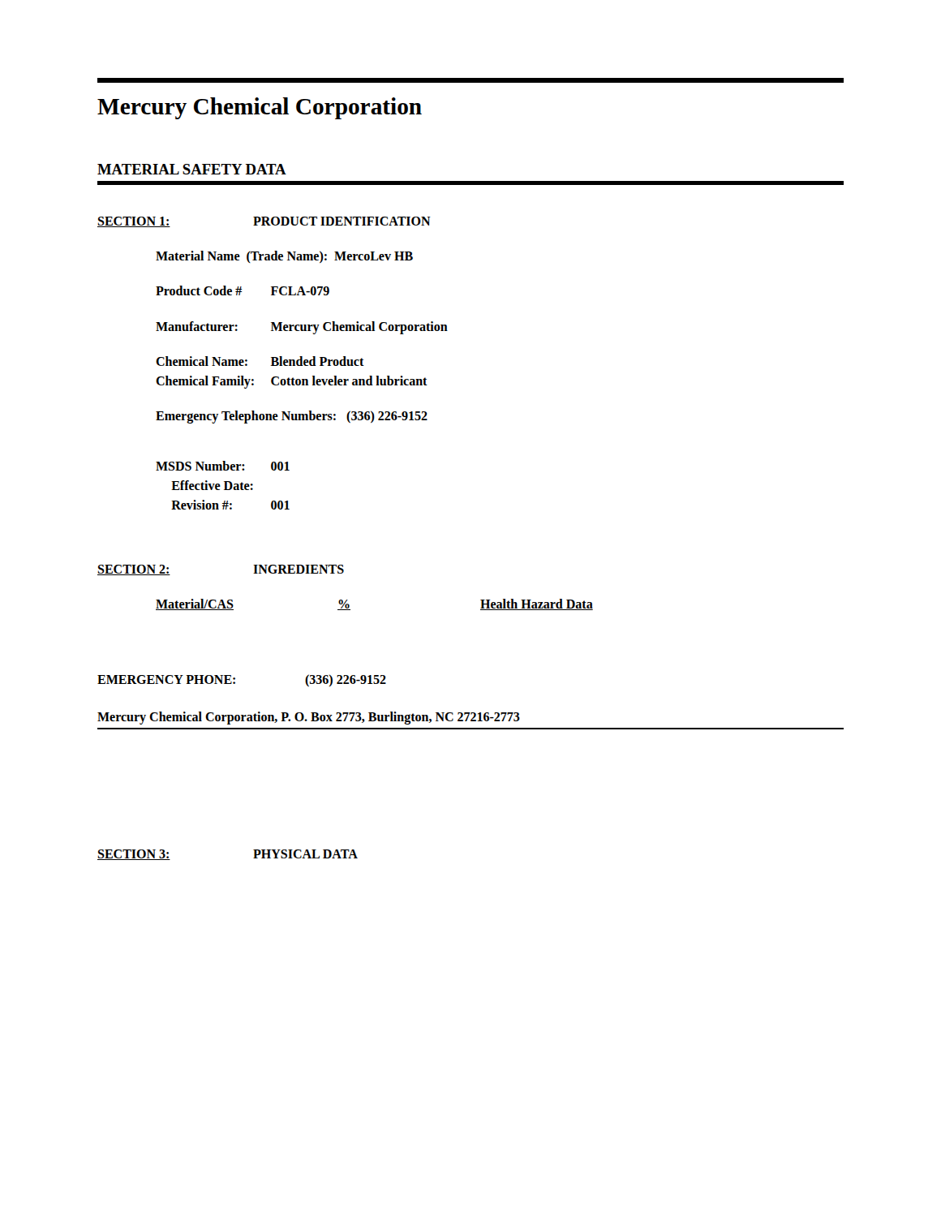Mercury Chemical Corporation
MATERIAL SAFETY DATA
SECTION 1: PRODUCT IDENTIFICATION
| Material Name (Trade Name): MercoLev HB |
| Product Code # | FCLA-079 |
| Manufacturer: | Mercury Chemical Corporation |
| Chemical Name: | Blended Product |
| Chemical Family: | Cotton leveler and lubricant |
| Emergency Telephone Numbers: (336) 226-9152 |
| MSDS Number: | 001 |
| Effective Date: | |
| Revision #: | 001 |
SECTION 2: INGREDIENTS
Material/CAS% Health Hazard Data
EMERGENCY PHONE:(336) 226-9152
Mercury Chemical Corporation, P. O. Box 2773, Burlington, NC 27216-2773
SECTION 3: PHYSICAL DATA